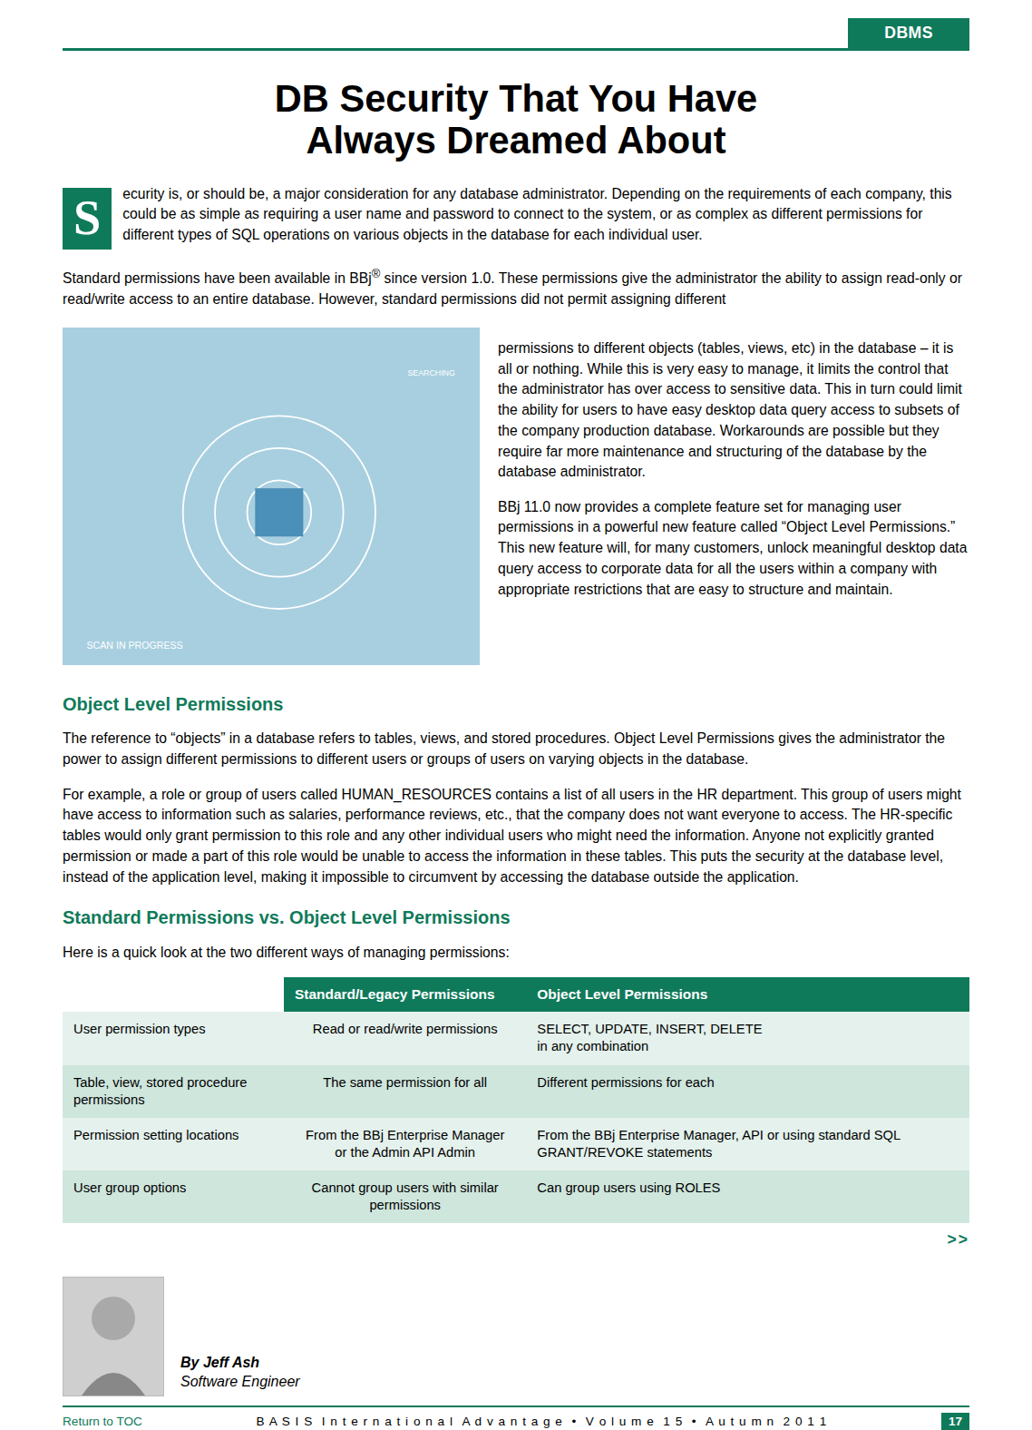DBMS
DB Security That You Have
Always Dreamed About
S
ecurity is, or should be, a major consideration for any database administrator. Depending on the requirements of each company, this could be as simple as requiring a user name and password to connect to the system, or as complex as different permissions for different types of SQL operations on various objects in the database for each individual user.
Standard permissions have been available in BBj® since version 1.0. These permissions give the administrator the ability to assign read-only or read/write access to an entire database. However, standard permissions did not permit assigning different
permissions to different objects (tables, views, etc) in the database – it is all or nothing. While this is very easy to manage, it limits the control that the administrator has over access to sensitive data. This in turn could limit the ability for users to have easy desktop data query access to subsets of the company production database. Workarounds are possible but they require far more maintenance and structuring of the database by the database administrator.
BBj 11.0 now provides a complete feature set for managing user permissions in a powerful new feature called “Object Level Permissions.” This new feature will, for many customers, unlock meaningful desktop data query access to corporate data for all the users within a company with appropriate restrictions that are easy to structure and maintain.
Object Level Permissions
The reference to “objects” in a database refers to tables, views, and stored procedures. Object Level Permissions gives the administrator the power to assign different permissions to different users or groups of users on varying objects in the database.
For example, a role or group of users called HUMAN_RESOURCES contains a list of all users in the HR department. This group of users might have access to information such as salaries, performance reviews, etc., that the company does not want everyone to access. The HR-specific tables would only grant permission to this role and any other individual users who might need the information. Anyone not explicitly granted permission or made a part of this role would be unable to access the information in these tables. This puts the security at the database level, instead of the application level, making it impossible to circumvent by accessing the database outside the application.
Standard Permissions vs. Object Level Permissions
Here is a quick look at the two different ways of managing permissions:
| | Standard/Legacy Permissions | Object Level Permissions |
| --- | --- | --- |
| User permission types | Read or read/write permissions | SELECT, UPDATE, INSERT, DELETE in any combination |
| Table, view, stored procedure permissions | The same permission for all | Different permissions for each |
| Permission setting locations | From the BBj Enterprise Manager or the Admin API Admin | From the BBj Enterprise Manager, API or using standard SQL GRANT/REVOKE statements |
| User group options | Cannot group users with similar permissions | Can group users using ROLES |
>>
By Jeff Ash
Software Engineer
Return to TOC
B A S I S I n t e r n a t i o n a l A d v a n t a g e • V o l u m e 1 5 • A u t u m n 2 0 1 1
17